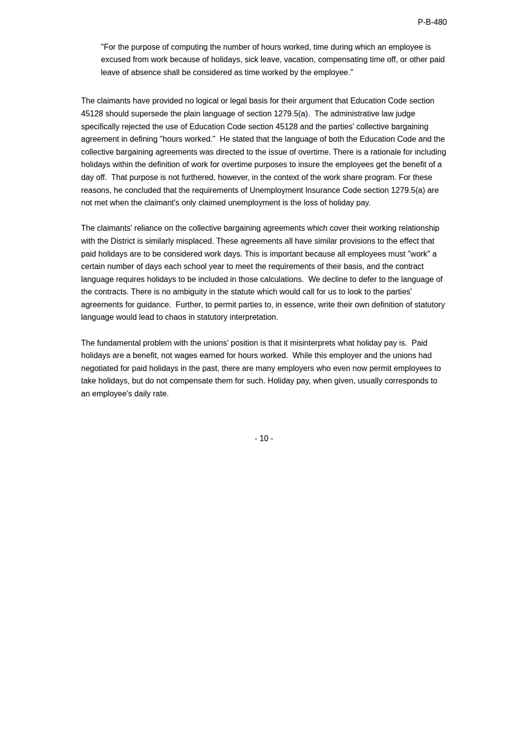P-B-480
"For the purpose of computing the number of hours worked, time during which an employee is excused from work because of holidays, sick leave, vacation, compensating time off, or other paid leave of absence shall be considered as time worked by the employee."
The claimants have provided no logical or legal basis for their argument that Education Code section 45128 should supersede the plain language of section 1279.5(a). The administrative law judge specifically rejected the use of Education Code section 45128 and the parties' collective bargaining agreement in defining "hours worked." He stated that the language of both the Education Code and the collective bargaining agreements was directed to the issue of overtime. There is a rationale for including holidays within the definition of work for overtime purposes to insure the employees get the benefit of a day off. That purpose is not furthered, however, in the context of the work share program. For these reasons, he concluded that the requirements of Unemployment Insurance Code section 1279.5(a) are not met when the claimant's only claimed unemployment is the loss of holiday pay.
The claimants' reliance on the collective bargaining agreements which cover their working relationship with the District is similarly misplaced. These agreements all have similar provisions to the effect that paid holidays are to be considered work days. This is important because all employees must "work" a certain number of days each school year to meet the requirements of their basis, and the contract language requires holidays to be included in those calculations. We decline to defer to the language of the contracts. There is no ambiguity in the statute which would call for us to look to the parties' agreements for guidance. Further, to permit parties to, in essence, write their own definition of statutory language would lead to chaos in statutory interpretation.
The fundamental problem with the unions' position is that it misinterprets what holiday pay is. Paid holidays are a benefit, not wages earned for hours worked. While this employer and the unions had negotiated for paid holidays in the past, there are many employers who even now permit employees to take holidays, but do not compensate them for such. Holiday pay, when given, usually corresponds to an employee's daily rate.
- 10 -